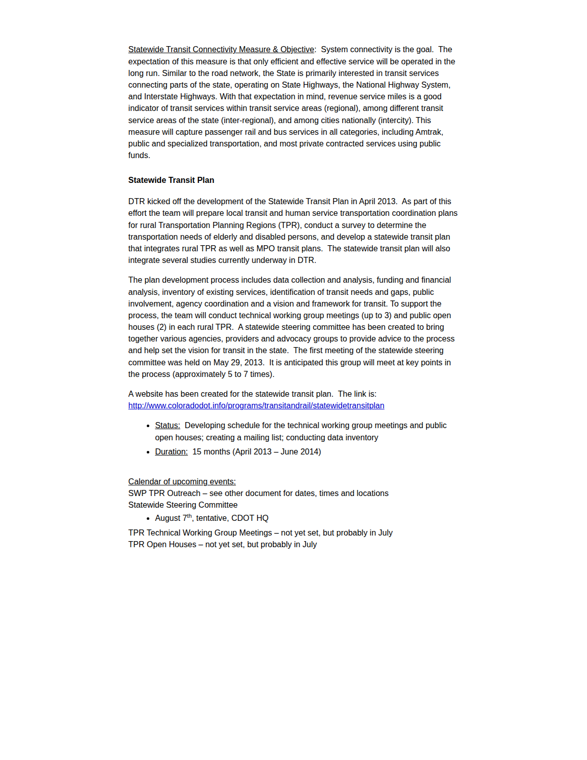Statewide Transit Connectivity Measure & Objective: System connectivity is the goal. The expectation of this measure is that only efficient and effective service will be operated in the long run. Similar to the road network, the State is primarily interested in transit services connecting parts of the state, operating on State Highways, the National Highway System, and Interstate Highways. With that expectation in mind, revenue service miles is a good indicator of transit services within transit service areas (regional), among different transit service areas of the state (inter-regional), and among cities nationally (intercity). This measure will capture passenger rail and bus services in all categories, including Amtrak, public and specialized transportation, and most private contracted services using public funds.
Statewide Transit Plan
DTR kicked off the development of the Statewide Transit Plan in April 2013. As part of this effort the team will prepare local transit and human service transportation coordination plans for rural Transportation Planning Regions (TPR), conduct a survey to determine the transportation needs of elderly and disabled persons, and develop a statewide transit plan that integrates rural TPR as well as MPO transit plans. The statewide transit plan will also integrate several studies currently underway in DTR.
The plan development process includes data collection and analysis, funding and financial analysis, inventory of existing services, identification of transit needs and gaps, public involvement, agency coordination and a vision and framework for transit. To support the process, the team will conduct technical working group meetings (up to 3) and public open houses (2) in each rural TPR. A statewide steering committee has been created to bring together various agencies, providers and advocacy groups to provide advice to the process and help set the vision for transit in the state. The first meeting of the statewide steering committee was held on May 29, 2013. It is anticipated this group will meet at key points in the process (approximately 5 to 7 times).
A website has been created for the statewide transit plan. The link is:
http://www.coloradodot.info/programs/transitandrail/statewidetransitplan
Status: Developing schedule for the technical working group meetings and public open houses; creating a mailing list; conducting data inventory
Duration: 15 months (April 2013 – June 2014)
Calendar of upcoming events:
SWP TPR Outreach – see other document for dates, times and locations
Statewide Steering Committee
August 7th, tentative, CDOT HQ
TPR Technical Working Group Meetings – not yet set, but probably in July
TPR Open Houses – not yet set, but probably in July